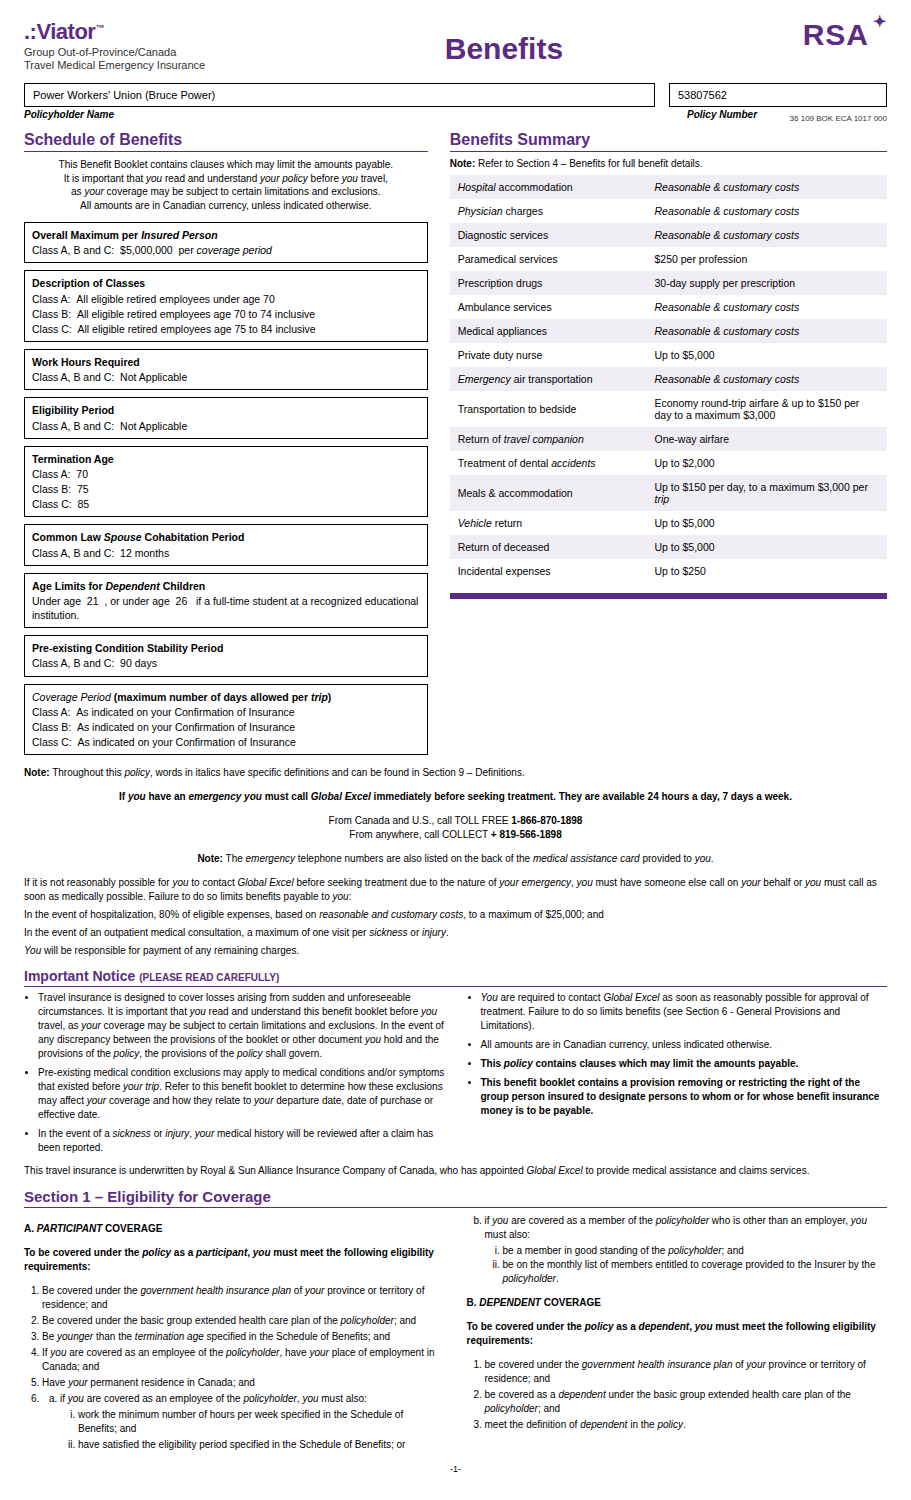.:Viator™
Group Out-of-Province/Canada
Travel Medical Emergency Insurance
Benefits
RSA✦
Power Workers' Union (Bruce Power)
53807562
Policyholder Name
Policy Number
36 109 BOK ECA 1017 000
Schedule of Benefits
This Benefit Booklet contains clauses which may limit the amounts payable.
It is important that you read and understand your policy before you travel,
as your coverage may be subject to certain limitations and exclusions.
All amounts are in Canadian currency, unless indicated otherwise.
Overall Maximum per Insured Person
Class A, B and C: $5,000,000 per coverage period
Description of Classes
Class A: All eligible retired employees under age 70
Class B: All eligible retired employees age 70 to 74 inclusive
Class C: All eligible retired employees age 75 to 84 inclusive
Work Hours Required
Class A, B and C: Not Applicable
Eligibility Period
Class A, B and C: Not Applicable
Termination Age
Class A: 70
Class B: 75
Class C: 85
Common Law Spouse Cohabitation Period
Class A, B and C: 12 months
Age Limits for Dependent Children
Under age 21 , or under age 26 if a full-time student at a recognized educational institution.
Pre-existing Condition Stability Period
Class A, B and C: 90 days
Coverage Period (maximum number of days allowed per trip)
Class A: As indicated on your Confirmation of Insurance
Class B: As indicated on your Confirmation of Insurance
Class C: As indicated on your Confirmation of Insurance
Benefits Summary
Note: Refer to Section 4 – Benefits for full benefit details.
| Hospital accommodation | Reasonable & customary costs |
| Physician charges | Reasonable & customary costs |
| Diagnostic services | Reasonable & customary costs |
| Paramedical services | $250 per profession |
| Prescription drugs | 30-day supply per prescription |
| Ambulance services | Reasonable & customary costs |
| Medical appliances | Reasonable & customary costs |
| Private duty nurse | Up to $5,000 |
| Emergency air transportation | Reasonable & customary costs |
| Transportation to bedside | Economy round-trip airfare & up to $150 per day to a maximum $3,000 |
| Return of travel companion | One-way airfare |
| Treatment of dental accidents | Up to $2,000 |
| Meals & accommodation | Up to $150 per day, to a maximum $3,000 per trip |
| Vehicle return | Up to $5,000 |
| Return of deceased | Up to $5,000 |
| Incidental expenses | Up to $250 |
Note: Throughout this policy, words in italics have specific definitions and can be found in Section 9 – Definitions.
If you have an emergency you must call Global Excel immediately before seeking treatment. They are available 24 hours a day, 7 days a week.
From Canada and U.S., call TOLL FREE 1-866-870-1898
From anywhere, call COLLECT + 819-566-1898
Note: The emergency telephone numbers are also listed on the back of the medical assistance card provided to you.
If it is not reasonably possible for you to contact Global Excel before seeking treatment due to the nature of your emergency, you must have someone else call on your behalf or you must call as soon as medically possible. Failure to do so limits benefits payable to you:
In the event of hospitalization, 80% of eligible expenses, based on reasonable and customary costs, to a maximum of $25,000; and
In the event of an outpatient medical consultation, a maximum of one visit per sickness or injury.
You will be responsible for payment of any remaining charges.
Important Notice (PLEASE READ CAREFULLY)
Travel insurance is designed to cover losses arising from sudden and unforeseeable circumstances. It is important that you read and understand this benefit booklet before you travel, as your coverage may be subject to certain limitations and exclusions. In the event of any discrepancy between the provisions of the booklet or other document you hold and the provisions of the policy, the provisions of the policy shall govern.
Pre-existing medical condition exclusions may apply to medical conditions and/or symptoms that existed before your trip. Refer to this benefit booklet to determine how these exclusions may affect your coverage and how they relate to your departure date, date of purchase or effective date.
In the event of a sickness or injury, your medical history will be reviewed after a claim has been reported.
You are required to contact Global Excel as soon as reasonably possible for approval of treatment. Failure to do so limits benefits (see Section 6 - General Provisions and Limitations).
All amounts are in Canadian currency, unless indicated otherwise.
This policy contains clauses which may limit the amounts payable.
This benefit booklet contains a provision removing or restricting the right of the group person insured to designate persons to whom or for whose benefit insurance money is to be payable.
This travel insurance is underwritten by Royal & Sun Alliance Insurance Company of Canada, who has appointed Global Excel to provide medical assistance and claims services.
Section 1 – Eligibility for Coverage
A. PARTICIPANT COVERAGE
To be covered under the policy as a participant, you must meet the following eligibility requirements:
Be covered under the government health insurance plan of your province or territory of residence; and
Be covered under the basic group extended health care plan of the policyholder; and
Be younger than the termination age specified in the Schedule of Benefits; and
If you are covered as an employee of the policyholder, have your place of employment in Canada; and
Have your permanent residence in Canada; and
if you are covered as an employee of the policyholder, you must also:
work the minimum number of hours per week specified in the Schedule of Benefits; and
have satisfied the eligibility period specified in the Schedule of Benefits; or
if you are covered as a member of the policyholder who is other than an employer, you must also:
be a member in good standing of the policyholder; and
be on the monthly list of members entitled to coverage provided to the Insurer by the policyholder.
B. DEPENDENT COVERAGE
To be covered under the policy as a dependent, you must meet the following eligibility requirements:
be covered under the government health insurance plan of your province or territory of residence; and
be covered as a dependent under the basic group extended health care plan of the policyholder; and
meet the definition of dependent in the policy.
-1-